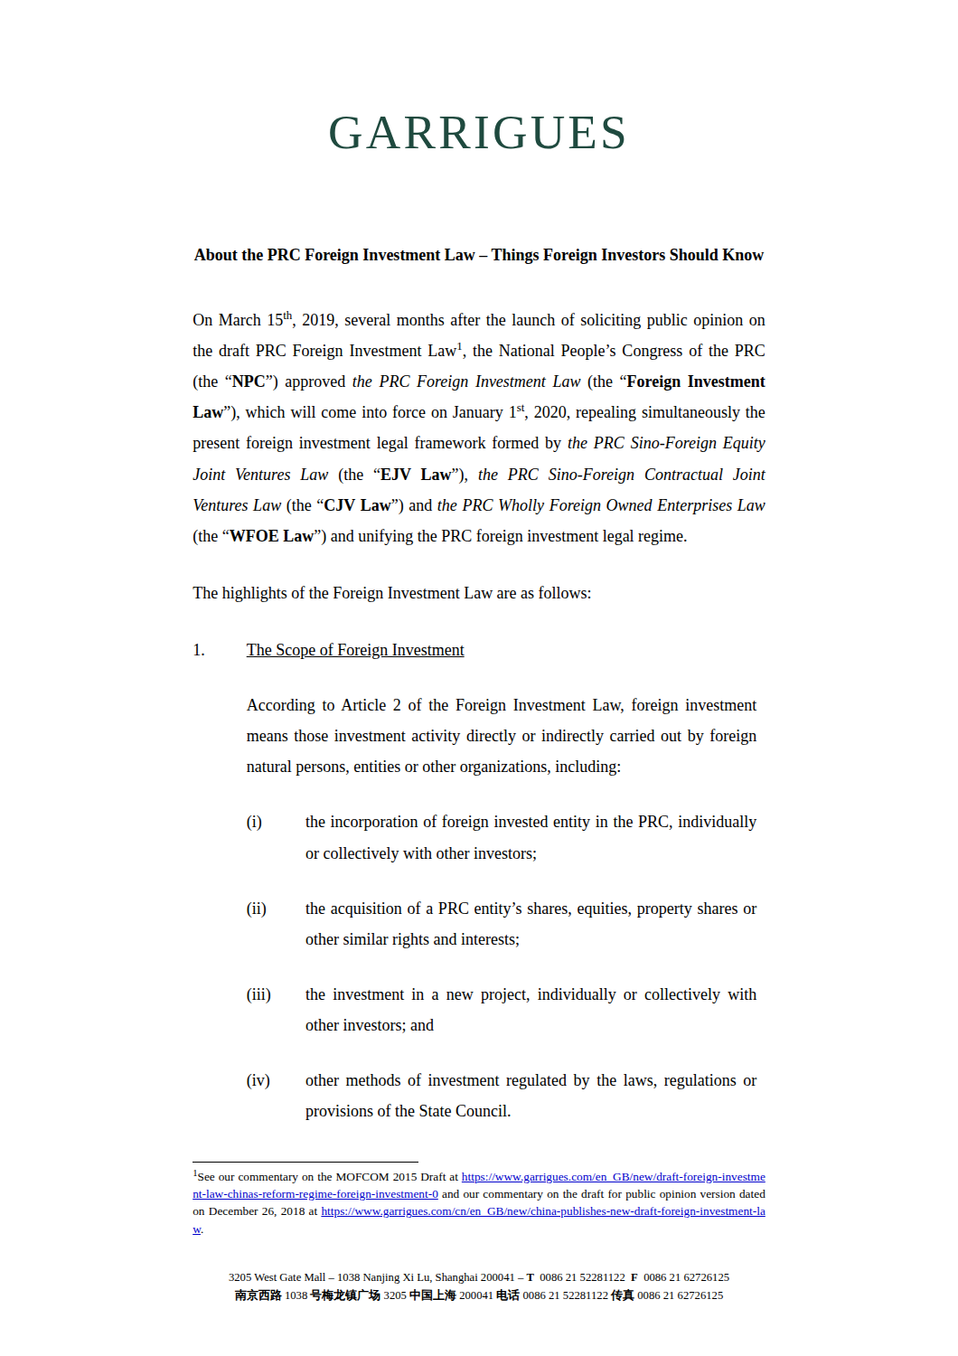GARRIGUES
About the PRC Foreign Investment Law – Things Foreign Investors Should Know
On March 15th, 2019, several months after the launch of soliciting public opinion on the draft PRC Foreign Investment Law1, the National People’s Congress of the PRC (the “NPC”) approved the PRC Foreign Investment Law (the “Foreign Investment Law”), which will come into force on January 1st, 2020, repealing simultaneously the present foreign investment legal framework formed by the PRC Sino-Foreign Equity Joint Ventures Law (the “EJV Law”), the PRC Sino-Foreign Contractual Joint Ventures Law (the “CJV Law”) and the PRC Wholly Foreign Owned Enterprises Law (the “WFOE Law”) and unifying the PRC foreign investment legal regime.
The highlights of the Foreign Investment Law are as follows:
1. The Scope of Foreign Investment
According to Article 2 of the Foreign Investment Law, foreign investment means those investment activity directly or indirectly carried out by foreign natural persons, entities or other organizations, including:
(i) the incorporation of foreign invested entity in the PRC, individually or collectively with other investors;
(ii) the acquisition of a PRC entity’s shares, equities, property shares or other similar rights and interests;
(iii) the investment in a new project, individually or collectively with other investors; and
(iv) other methods of investment regulated by the laws, regulations or provisions of the State Council.
1See our commentary on the MOFCOM 2015 Draft at https://www.garrigues.com/en_GB/new/draft-foreign-investment-law-chinas-reform-regime-foreign-investment-0 and our commentary on the draft for public opinion version dated on December 26, 2018 at https://www.garrigues.com/cn/en_GB/new/china-publishes-new-draft-foreign-investment-law.
3205 West Gate Mall – 1038 Nanjing Xi Lu, Shanghai 200041 – T 0086 21 52281122 F 0086 21 62726125
南京西路 1038 号梅龙镇广场 3205 中国上海 200041 电话 0086 21 52281122 传真 0086 21 62726125